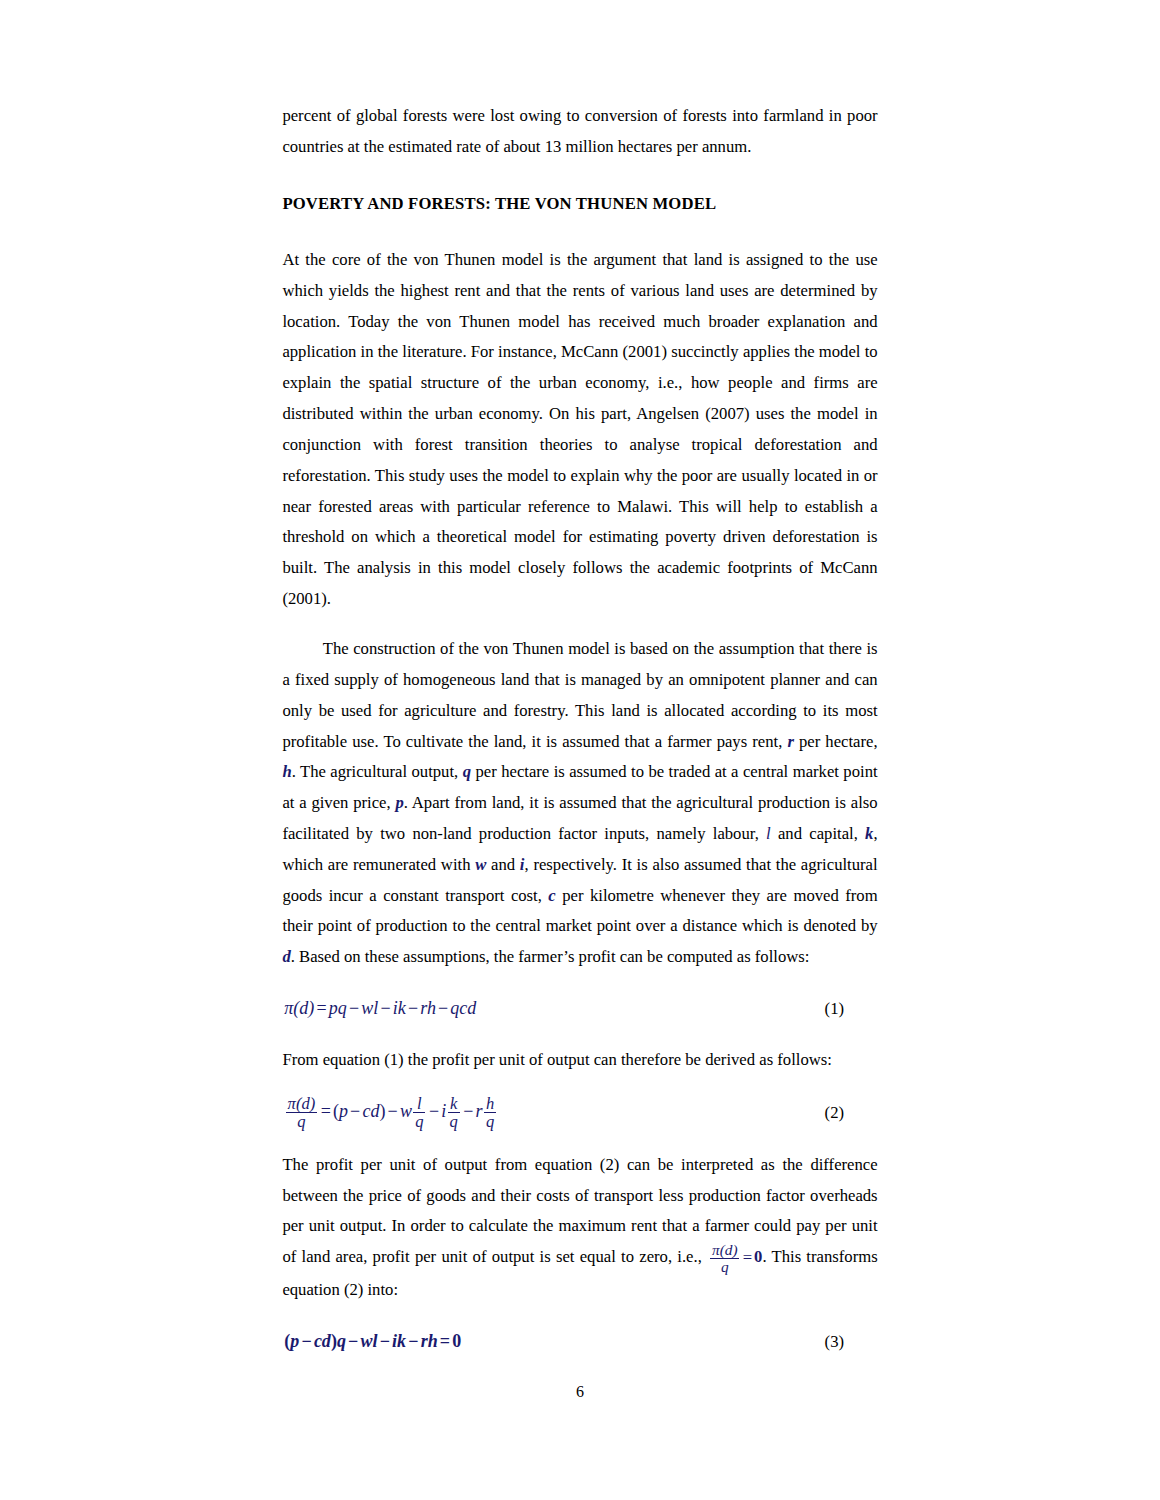percent of global forests were lost owing to conversion of forests into farmland in poor countries at the estimated rate of about 13 million hectares per annum.
POVERTY AND FORESTS: THE VON THUNEN MODEL
At the core of the von Thunen model is the argument that land is assigned to the use which yields the highest rent and that the rents of various land uses are determined by location. Today the von Thunen model has received much broader explanation and application in the literature. For instance, McCann (2001) succinctly applies the model to explain the spatial structure of the urban economy, i.e., how people and firms are distributed within the urban economy. On his part, Angelsen (2007) uses the model in conjunction with forest transition theories to analyse tropical deforestation and reforestation. This study uses the model to explain why the poor are usually located in or near forested areas with particular reference to Malawi. This will help to establish a threshold on which a theoretical model for estimating poverty driven deforestation is built. The analysis in this model closely follows the academic footprints of McCann (2001).
The construction of the von Thunen model is based on the assumption that there is a fixed supply of homogeneous land that is managed by an omnipotent planner and can only be used for agriculture and forestry. This land is allocated according to its most profitable use. To cultivate the land, it is assumed that a farmer pays rent, r per hectare, h. The agricultural output, q per hectare is assumed to be traded at a central market point at a given price, p. Apart from land, it is assumed that the agricultural production is also facilitated by two non-land production factor inputs, namely labour, l and capital, k, which are remunerated with w and i, respectively. It is also assumed that the agricultural goods incur a constant transport cost, c per kilometre whenever they are moved from their point of production to the central market point over a distance which is denoted by d. Based on these assumptions, the farmer’s profit can be computed as follows:
π(d)=pq−wl−ik−rh−qcd (1)
From equation (1) the profit per unit of output can therefore be derived as follows:
π(d) q=(p−cd)−wlq−ikq−rhq (2)
The profit per unit of output from equation (2) can be interpreted as the difference between the price of goods and their costs of transport less production factor overheads per unit output. In order to calculate the maximum rent that a farmer could pay per unit of land area, profit per unit of output is set equal to zero, i.e., π(d) q=0. This transforms equation (2) into:
(p−cd) q−wl−ik−rh=0 (3)
6